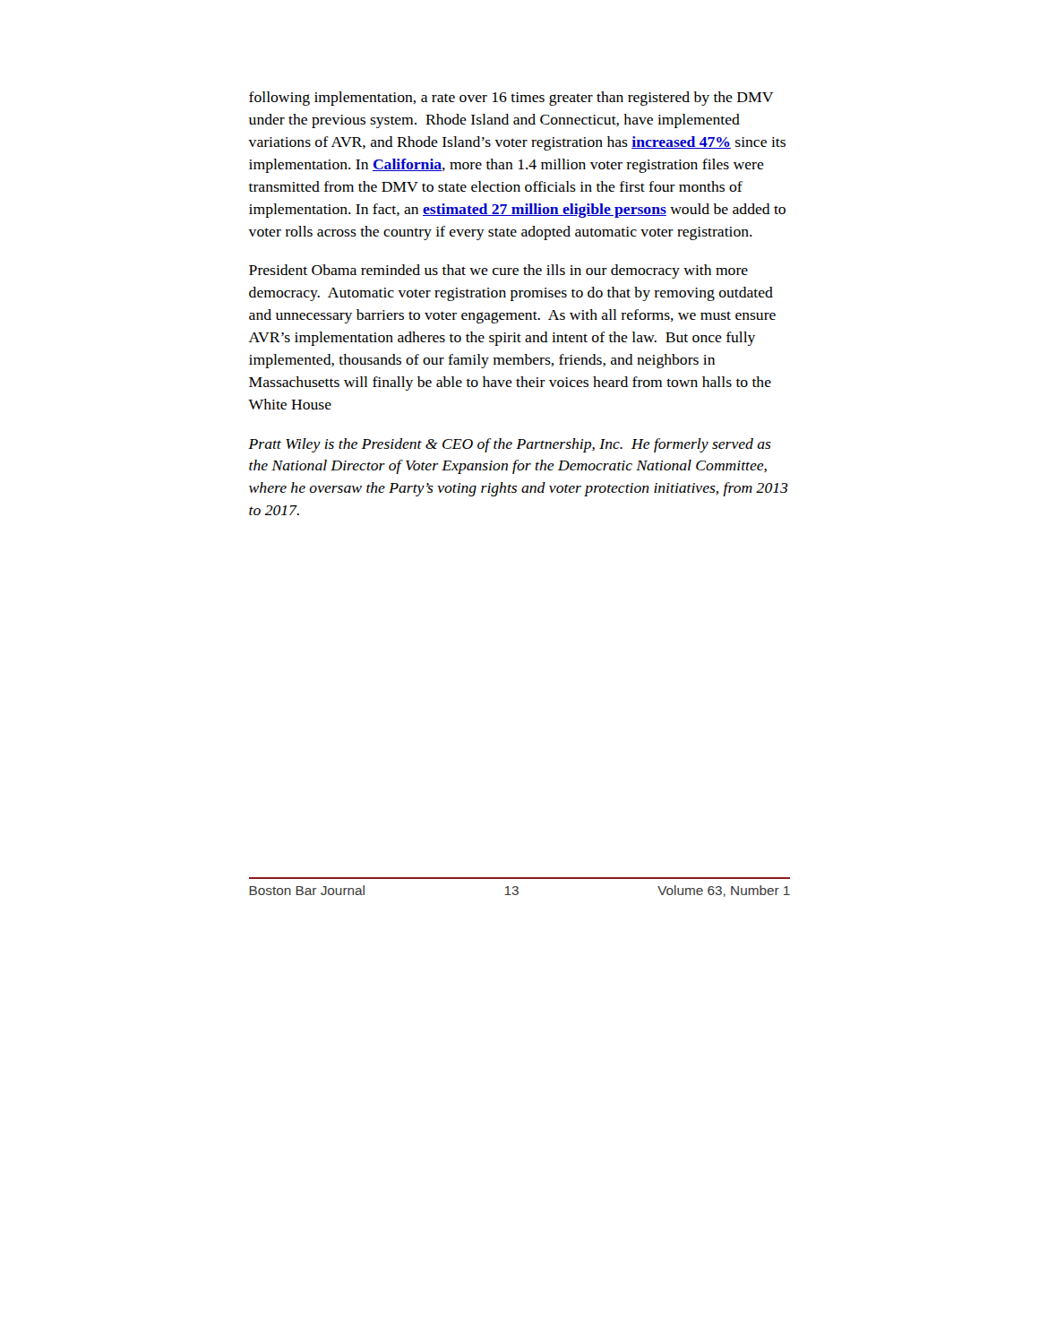following implementation, a rate over 16 times greater than registered by the DMV under the previous system. Rhode Island and Connecticut, have implemented variations of AVR, and Rhode Island’s voter registration has increased 47% since its implementation. In California, more than 1.4 million voter registration files were transmitted from the DMV to state election officials in the first four months of implementation. In fact, an estimated 27 million eligible persons would be added to voter rolls across the country if every state adopted automatic voter registration.
President Obama reminded us that we cure the ills in our democracy with more democracy. Automatic voter registration promises to do that by removing outdated and unnecessary barriers to voter engagement. As with all reforms, we must ensure AVR’s implementation adheres to the spirit and intent of the law. But once fully implemented, thousands of our family members, friends, and neighbors in Massachusetts will finally be able to have their voices heard from town halls to the White House
Pratt Wiley is the President & CEO of the Partnership, Inc. He formerly served as the National Director of Voter Expansion for the Democratic National Committee, where he oversaw the Party’s voting rights and voter protection initiatives, from 2013 to 2017.
Boston Bar Journal
13
Volume 63, Number 1